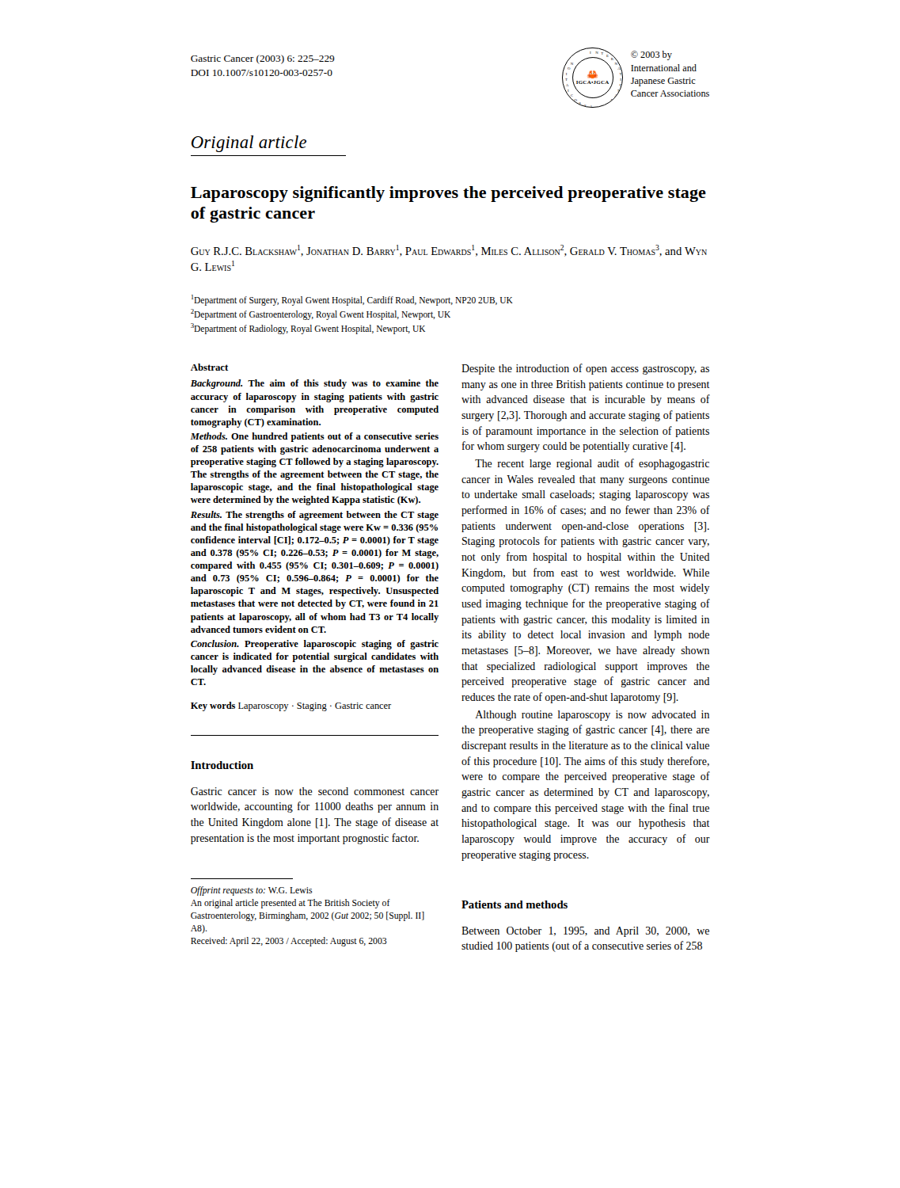Gastric Cancer (2003) 6: 225–229
DOI 10.1007/s10120-003-0257-0
I N T E R N A T I O N A L A S S O C I A T I O N
🦀
IGCA•JGCA
© 2003 by
International and
Japanese Gastric
Cancer Associations
Original article
Laparoscopy significantly improves the perceived preoperative stage of gastric cancer
Guy R.J.C. Blackshaw1, Jonathan D. Barry1, Paul Edwards1, Miles C. Allison2, Gerald V. Thomas3, and Wyn G. Lewis1
1Department of Surgery, Royal Gwent Hospital, Cardiff Road, Newport, NP20 2UB, UK
2Department of Gastroenterology, Royal Gwent Hospital, Newport, UK
3Department of Radiology, Royal Gwent Hospital, Newport, UK
Abstract
Background. The aim of this study was to examine the accuracy of laparoscopy in staging patients with gastric cancer in comparison with preoperative computed tomography (CT) examination.
Methods. One hundred patients out of a consecutive series of 258 patients with gastric adenocarcinoma underwent a preoperative staging CT followed by a staging laparoscopy. The strengths of the agreement between the CT stage, the laparoscopic stage, and the final histopathological stage were determined by the weighted Kappa statistic (Kw).
Results. The strengths of agreement between the CT stage and the final histopathological stage were Kw = 0.336 (95% confidence interval [CI]; 0.172–0.5; P = 0.0001) for T stage and 0.378 (95% CI; 0.226–0.53; P = 0.0001) for M stage, compared with 0.455 (95% CI; 0.301–0.609; P = 0.0001) and 0.73 (95% CI; 0.596–0.864; P = 0.0001) for the laparoscopic T and M stages, respectively. Unsuspected metastases that were not detected by CT, were found in 21 patients at laparoscopy, all of whom had T3 or T4 locally advanced tumors evident on CT.
Conclusion. Preoperative laparoscopic staging of gastric cancer is indicated for potential surgical candidates with locally advanced disease in the absence of metastases on CT.
Key words Laparoscopy · Staging · Gastric cancer
Introduction
Gastric cancer is now the second commonest cancer worldwide, accounting for 11000 deaths per annum in the United Kingdom alone [1]. The stage of disease at presentation is the most important prognostic factor.
Offprint requests to: W.G. Lewis
An original article presented at The British Society of Gastroenterology, Birmingham, 2002 (Gut 2002; 50 [Suppl. II] A8).
Received: April 22, 2003 / Accepted: August 6, 2003
Despite the introduction of open access gastroscopy, as many as one in three British patients continue to present with advanced disease that is incurable by means of surgery [2,3]. Thorough and accurate staging of patients is of paramount importance in the selection of patients for whom surgery could be potentially curative [4].
The recent large regional audit of esophagogastric cancer in Wales revealed that many surgeons continue to undertake small caseloads; staging laparoscopy was performed in 16% of cases; and no fewer than 23% of patients underwent open-and-close operations [3]. Staging protocols for patients with gastric cancer vary, not only from hospital to hospital within the United Kingdom, but from east to west worldwide. While computed tomography (CT) remains the most widely used imaging technique for the preoperative staging of patients with gastric cancer, this modality is limited in its ability to detect local invasion and lymph node metastases [5–8]. Moreover, we have already shown that specialized radiological support improves the perceived preoperative stage of gastric cancer and reduces the rate of open-and-shut laparotomy [9].
Although routine laparoscopy is now advocated in the preoperative staging of gastric cancer [4], there are discrepant results in the literature as to the clinical value of this procedure [10]. The aims of this study therefore, were to compare the perceived preoperative stage of gastric cancer as determined by CT and laparoscopy, and to compare this perceived stage with the final true histopathological stage. It was our hypothesis that laparoscopy would improve the accuracy of our preoperative staging process.
Patients and methods
Between October 1, 1995, and April 30, 2000, we studied 100 patients (out of a consecutive series of 258